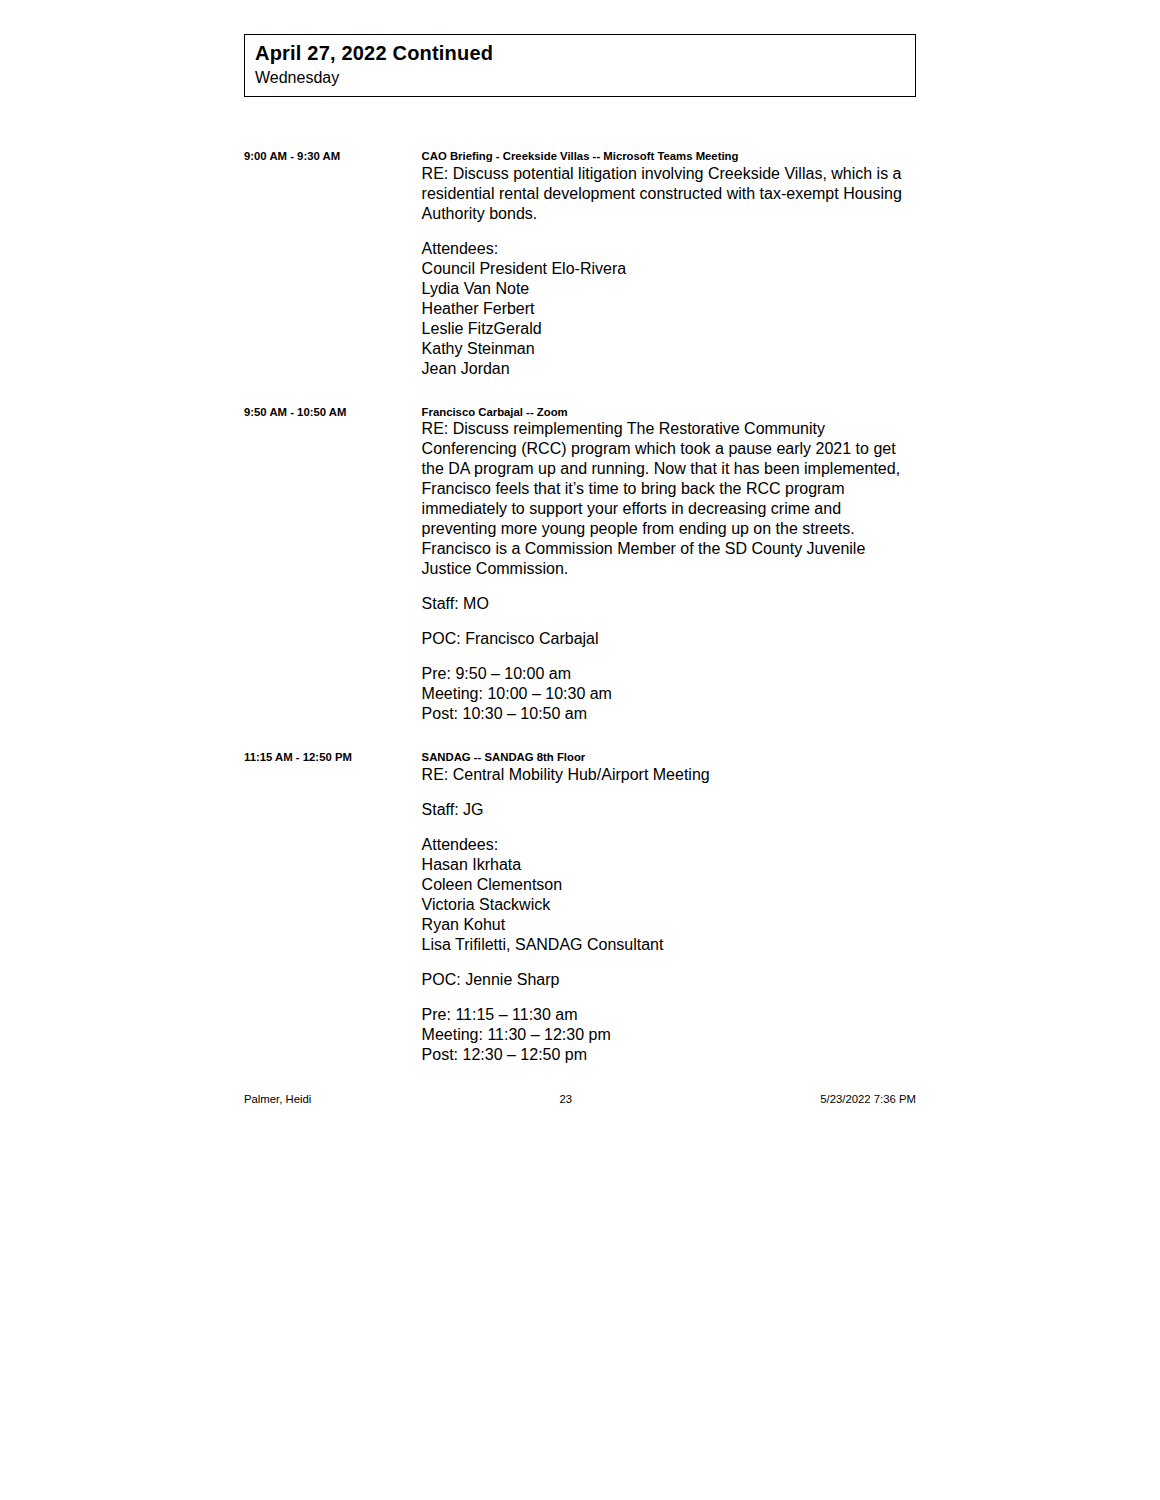April 27, 2022 Continued
Wednesday
| 9:00 AM - 9:30 AM | CAO Briefing - Creekside Villas -- Microsoft Teams Meeting RE: Discuss potential litigation involving Creekside Villas, which is a residential rental development constructed with tax-exempt Housing Authority bonds. Attendees: Council President Elo-Rivera Lydia Van Note Heather Ferbert Leslie FitzGerald Kathy Steinman Jean Jordan |
| 9:50 AM - 10:50 AM | Francisco Carbajal -- Zoom RE: Discuss reimplementing The Restorative Community Conferencing (RCC) program which took a pause early 2021 to get the DA program up and running. Now that it has been implemented, Francisco feels that it’s time to bring back the RCC program immediately to support your efforts in decreasing crime and preventing more young people from ending up on the streets. Francisco is a Commission Member of the SD County Juvenile Justice Commission. Staff: MO POC: Francisco Carbajal Pre: 9:50 – 10:00 am Meeting: 10:00 – 10:30 am Post: 10:30 – 10:50 am |
| 11:15 AM - 12:50 PM | SANDAG -- SANDAG 8th Floor RE: Central Mobility Hub/Airport Meeting Staff: JG Attendees: Hasan Ikrhata Coleen Clementson Victoria Stackwick Ryan Kohut Lisa Trifiletti, SANDAG Consultant POC: Jennie Sharp Pre: 11:15 – 11:30 am Meeting: 11:30 – 12:30 pm Post: 12:30 – 12:50 pm |
Palmer, Heidi 23 5/23/2022 7:36 PM